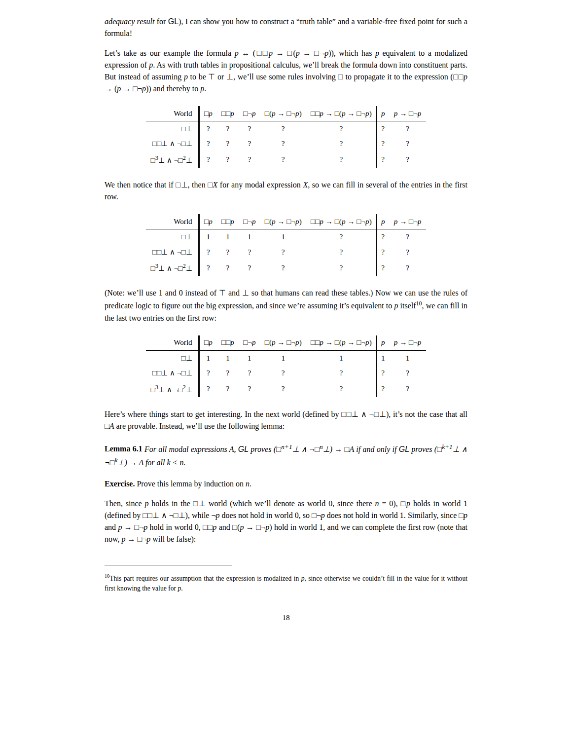adequacy result for GL), I can show you how to construct a “truth table” and a variable-free fixed point for such a formula!
Let’s take as our example the formula p ↔ (□□p → □(p → □¬p)), which has p equivalent to a modalized expression of p. As with truth tables in propositional calculus, we’ll break the formula down into constituent parts. But instead of assuming p to be ⊤ or ⊥, we’ll use some rules involving □ to propagate it to the expression (□□p → (p → □¬p)) and thereby to p.
| World | □ p | □□ p | □¬ p | □( p → □¬ p ) | □□ p → □( p → □¬ p ) | p | p → □¬ p |
| --- | --- | --- | --- | --- | --- | --- | --- |
| □⊥ | ? | ? | ? | ? | ? | ? | ? |
| □□⊥ ∧ ¬□⊥ | ? | ? | ? | ? | ? | ? | ? |
| □ 3 ⊥ ∧ ¬□ 2 ⊥ | ? | ? | ? | ? | ? | ? | ? |
We then notice that if □⊥, then □X for any modal expression X, so we can fill in several of the entries in the first row.
| World | □ p | □□ p | □¬ p | □( p → □¬ p ) | □□ p → □( p → □¬ p ) | p | p → □¬ p |
| --- | --- | --- | --- | --- | --- | --- | --- |
| □⊥ | 1 | 1 | 1 | 1 | ? | ? | ? |
| □□⊥ ∧ ¬□⊥ | ? | ? | ? | ? | ? | ? | ? |
| □ 3 ⊥ ∧ ¬□ 2 ⊥ | ? | ? | ? | ? | ? | ? | ? |
(Note: we’ll use 1 and 0 instead of ⊤ and ⊥ so that humans can read these tables.) Now we can use the rules of predicate logic to figure out the big expression, and since we’re assuming it’s equivalent to p itself10, we can fill in the last two entries on the first row:
| World | □ p | □□ p | □¬ p | □( p → □¬ p ) | □□ p → □( p → □¬ p ) | p | p → □¬ p |
| --- | --- | --- | --- | --- | --- | --- | --- |
| □⊥ | 1 | 1 | 1 | 1 | 1 | 1 | 1 |
| □□⊥ ∧ ¬□⊥ | ? | ? | ? | ? | ? | ? | ? |
| □ 3 ⊥ ∧ ¬□ 2 ⊥ | ? | ? | ? | ? | ? | ? | ? |
Here’s where things start to get interesting. In the next world (defined by □□⊥ ∧ ¬□⊥), it’s not the case that all □A are provable. Instead, we’ll use the following lemma:
Lemma 6.1 For all modal expressions A, GL proves (□n+1⊥ ∧ ¬□n⊥) → □A if and only if GL proves (□k+1⊥ ∧ ¬□k⊥) → A for all k < n.
Exercise. Prove this lemma by induction on n.
Then, since p holds in the □⊥ world (which we’ll denote as world 0, since there n = 0), □p holds in world 1 (defined by □□⊥ ∧ ¬□⊥), while ¬p does not hold in world 0, so □¬p does not hold in world 1. Similarly, since □p and p → □¬p hold in world 0, □□p and □(p → □¬p) hold in world 1, and we can complete the first row (note that now, p → □¬p will be false):
10This part requires our assumption that the expression is modalized in p, since otherwise we couldn’t fill in the value for it without first knowing the value for p.
18